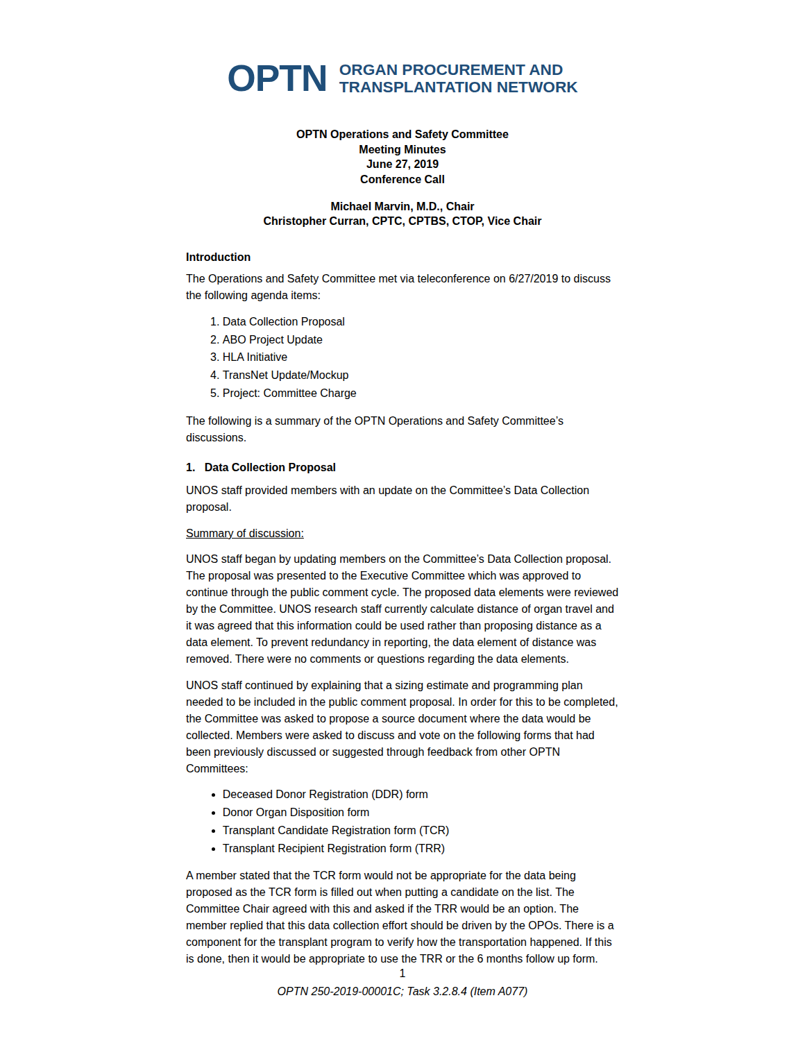OPTN
Organ Procurement and
Transplantation Network
OPTN Operations and Safety Committee
Meeting Minutes
June 27, 2019
Conference Call
Michael Marvin, M.D., Chair
Christopher Curran, CPTC, CPTBS, CTOP, Vice Chair
Introduction
The Operations and Safety Committee met via teleconference on 6/27/2019 to discuss the following agenda items:
Data Collection Proposal
ABO Project Update
HLA Initiative
TransNet Update/Mockup
Project: Committee Charge
The following is a summary of the OPTN Operations and Safety Committee’s discussions.
1. Data Collection Proposal
UNOS staff provided members with an update on the Committee’s Data Collection proposal.
Summary of discussion:
UNOS staff began by updating members on the Committee’s Data Collection proposal. The proposal was presented to the Executive Committee which was approved to continue through the public comment cycle. The proposed data elements were reviewed by the Committee. UNOS research staff currently calculate distance of organ travel and it was agreed that this information could be used rather than proposing distance as a data element. To prevent redundancy in reporting, the data element of distance was removed. There were no comments or questions regarding the data elements.
UNOS staff continued by explaining that a sizing estimate and programming plan needed to be included in the public comment proposal. In order for this to be completed, the Committee was asked to propose a source document where the data would be collected. Members were asked to discuss and vote on the following forms that had been previously discussed or suggested through feedback from other OPTN Committees:
Deceased Donor Registration (DDR) form
Donor Organ Disposition form
Transplant Candidate Registration form (TCR)
Transplant Recipient Registration form (TRR)
A member stated that the TCR form would not be appropriate for the data being proposed as the TCR form is filled out when putting a candidate on the list. The Committee Chair agreed with this and asked if the TRR would be an option. The member replied that this data collection effort should be driven by the OPOs. There is a component for the transplant program to verify how the transportation happened. If this is done, then it would be appropriate to use the TRR or the 6 months follow up form.
1
OPTN 250-2019-00001C; Task 3.2.8.4 (Item A077)